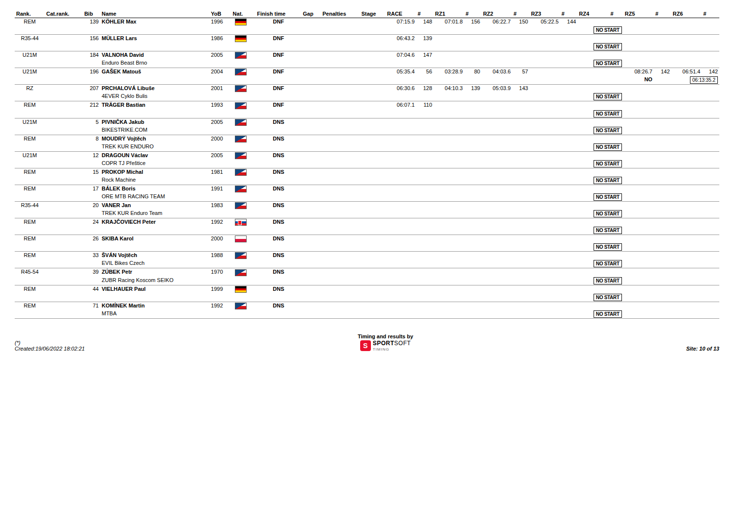| Rank. | Cat.rank. | Bib | Name | YoB | Nat. | Finish time | Gap | Penalties | Stage | RACE | # | RZ1 | # | RZ2 | # | RZ3 | # | RZ4 | # | RZ5 | # | RZ6 | # |
| --- | --- | --- | --- | --- | --- | --- | --- | --- | --- | --- | --- | --- | --- | --- | --- | --- | --- | --- | --- | --- | --- | --- | --- |
| REM | | 139 | KÖHLER Max | 1996 | | DNF | | | | 07:15.9 | 148 | 07:01.8 | 156 | 06:22.7 | 150 | 05:22.5 | 144 | | | | | | |
| | NO START | |
| R35-44 | | 156 | MÜLLER Lars | 1986 | | DNF | | | | 06:43.2 | 139 | | | | | | | | | | | | |
| | NO START | |
| U21M | | 184 | VALNOHA David | 2005 | | DNF | | | | 07:04.6 | 147 | | | | | | | | | | | | |
| | Enduro Beast Brno | | NO START | |
| U21M | | 196 | GAŠEK Matouš | 2004 | | DNF | | | | 05:35.4 | 56 | 03:28.9 | 80 | 04:03.6 | 57 | | | | | 08:26.7 | 142 | 06:51.4 | 142 |
| | NO | | 06:13:35.2 |
| RZ | | 207 | PRCHALOVÁ Libuše | 2001 | | DNF | | | | 06:30.6 | 128 | 04:10.3 | 139 | 05:03.9 | 143 | | | | | | | | |
| | 4EVER Cyklo Bulis | | NO START | |
| REM | | 212 | TRÄGER Bastian | 1993 | | DNF | | | | 06:07.1 | 110 | | | | | | | | | | | | |
| | NO START | |
| U21M | | 5 | PIVNIČKA Jakub | 2005 | | DNS | | | | | | | | | | | | | | | | | |
| | BIKESTRIKE.COM | | NO START | |
| REM | | 8 | MOUDRÝ Vojtěch | 2000 | | DNS | | | | | | | | | | | | | | | | | |
| | TREK KUR ENDURO | | NO START | |
| U21M | | 12 | DRAGOUN Václav | 2005 | | DNS | | | | | | | | | | | | | | | | | |
| | COPR TJ Přeštice | | NO START | |
| REM | | 15 | PROKOP Michal | 1981 | | DNS | | | | | | | | | | | | | | | | | |
| | Rock Machine | | NO START | |
| REM | | 17 | BÁLEK Boris | 1991 | | DNS | | | | | | | | | | | | | | | | | |
| | ORE MTB RACING TEAM | | NO START | |
| R35-44 | | 20 | VANER Jan | 1983 | | DNS | | | | | | | | | | | | | | | | | |
| | TREK KUR Enduro Team | | NO START | |
| REM | | 24 | KRAJČOVIECH Peter | 1992 | | DNS | | | | | | | | | | | | | | | | | |
| | NO START | |
| REM | | 26 | SKIBA Karol | 2000 | | DNS | | | | | | | | | | | | | | | | | |
| | NO START | |
| REM | | 33 | ŠVÁN Vojtěch | 1988 | | DNS | | | | | | | | | | | | | | | | | |
| | EVIL Bikes Czech | | NO START | |
| R45-54 | | 39 | ZÚBEK Petr | 1970 | | DNS | | | | | | | | | | | | | | | | | |
| | ZUBR Racing Koscom SEIKO | | NO START | |
| REM | | 44 | VIELHAUER Paul | 1999 | | DNS | | | | | | | | | | | | | | | | | |
| | NO START | |
| REM | | 71 | KOMÍNEK Martin | 1992 | | DNS | | | | | | | | | | | | | | | | | |
| | MTBA | | NO START | |
(*)
Created:19/06/2022 18:02:21
Timing and results by
S SPORT SOFT
TIMING
Site: 10 of 13